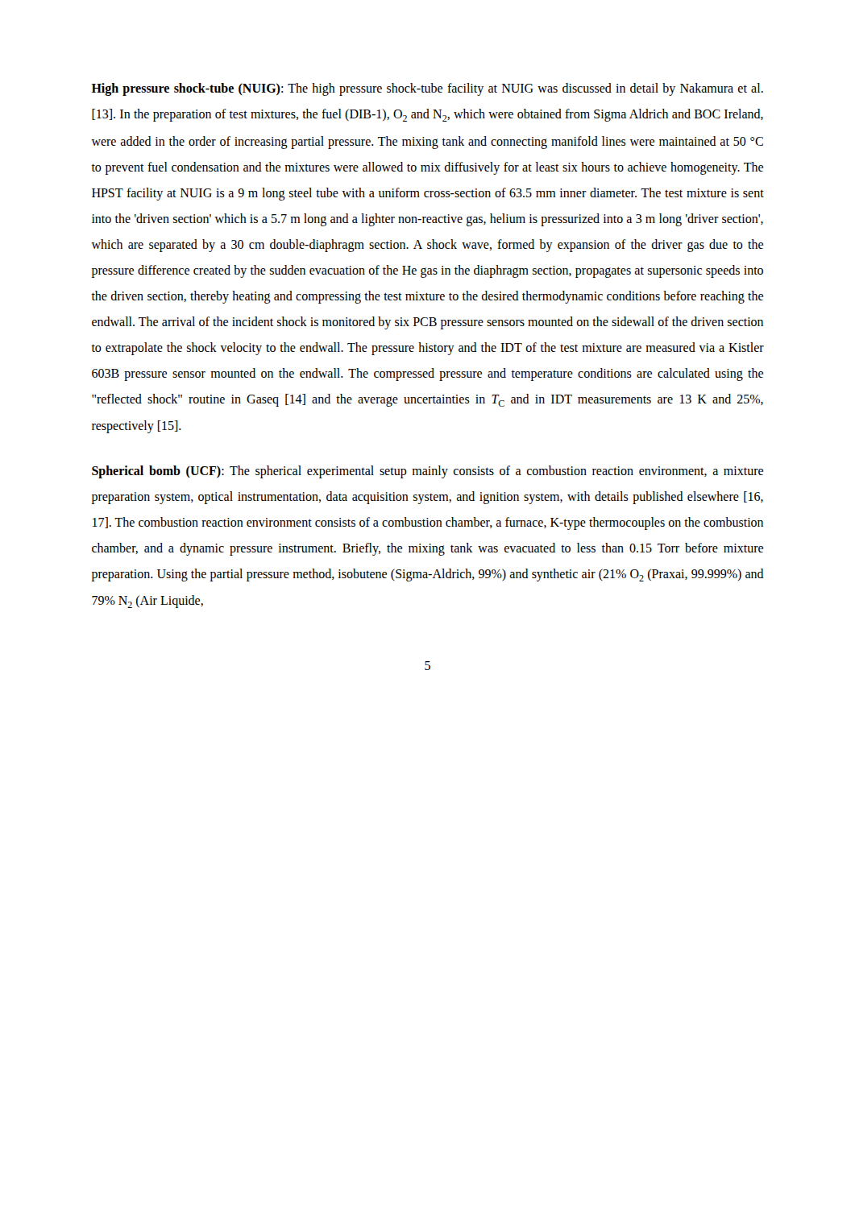High pressure shock-tube (NUIG): The high pressure shock-tube facility at NUIG was discussed in detail by Nakamura et al. [13]. In the preparation of test mixtures, the fuel (DIB-1), O2 and N2, which were obtained from Sigma Aldrich and BOC Ireland, were added in the order of increasing partial pressure. The mixing tank and connecting manifold lines were maintained at 50 °C to prevent fuel condensation and the mixtures were allowed to mix diffusively for at least six hours to achieve homogeneity. The HPST facility at NUIG is a 9 m long steel tube with a uniform cross-section of 63.5 mm inner diameter. The test mixture is sent into the 'driven section' which is a 5.7 m long and a lighter non-reactive gas, helium is pressurized into a 3 m long 'driver section', which are separated by a 30 cm double-diaphragm section. A shock wave, formed by expansion of the driver gas due to the pressure difference created by the sudden evacuation of the He gas in the diaphragm section, propagates at supersonic speeds into the driven section, thereby heating and compressing the test mixture to the desired thermodynamic conditions before reaching the endwall. The arrival of the incident shock is monitored by six PCB pressure sensors mounted on the sidewall of the driven section to extrapolate the shock velocity to the endwall. The pressure history and the IDT of the test mixture are measured via a Kistler 603B pressure sensor mounted on the endwall. The compressed pressure and temperature conditions are calculated using the "reflected shock" routine in Gaseq [14] and the average uncertainties in TC and in IDT measurements are 13 K and 25%, respectively [15].
Spherical bomb (UCF): The spherical experimental setup mainly consists of a combustion reaction environment, a mixture preparation system, optical instrumentation, data acquisition system, and ignition system, with details published elsewhere [16, 17]. The combustion reaction environment consists of a combustion chamber, a furnace, K-type thermocouples on the combustion chamber, and a dynamic pressure instrument. Briefly, the mixing tank was evacuated to less than 0.15 Torr before mixture preparation. Using the partial pressure method, isobutene (Sigma-Aldrich, 99%) and synthetic air (21% O2 (Praxai, 99.999%) and 79% N2 (Air Liquide,
5